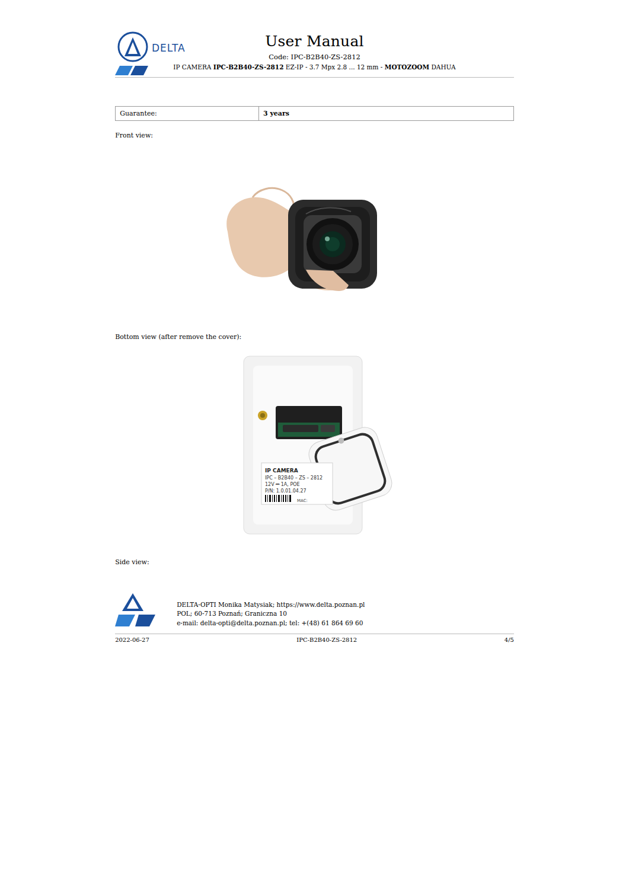DELTA
User Manual
Code: IPC-B2B40-ZS-2812
IP CAMERA IPC-B2B40-ZS-2812 EZ-IP - 3.7 Mpx 2.8 ... 12 mm - MOTOZOOM DAHUA
| Guarantee: | 3 years |
Front view:
Bottom view (after remove the cover):
IP CAMERA IPC – B2B40 – ZS – 2812 12V ⎓ 1A, POE P/N: 1.0.01.04.27 MAC:
Side view:
DELTA-OPTI Monika Matysiak; https://www.delta.poznan.pl
POL; 60-713 Poznań; Graniczna 10
e-mail: delta-opti@delta.poznan.pl; tel: +(48) 61 864 69 60
2022-06-27 IPC-B2B40-ZS-2812 4/5